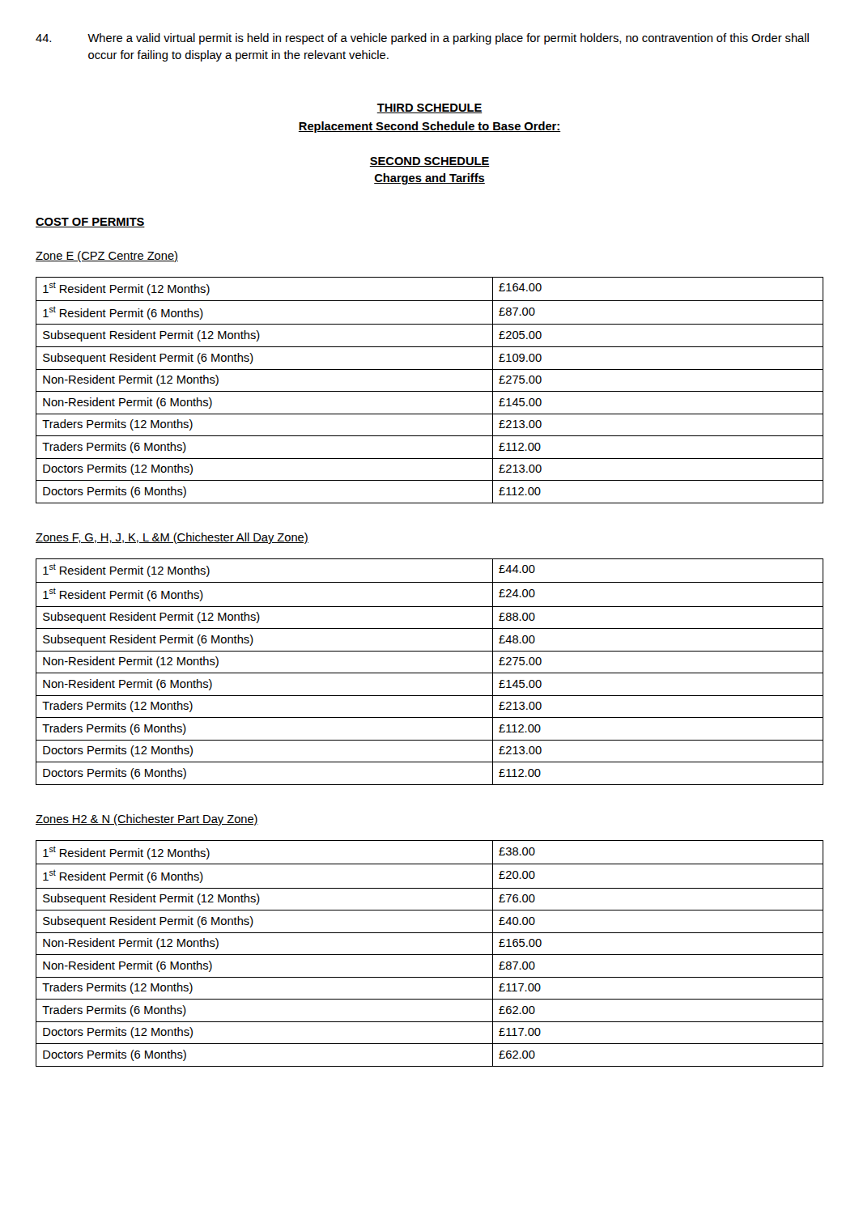44.
Where a valid virtual permit is held in respect of a vehicle parked in a parking place for permit holders, no contravention of this Order shall occur for failing to display a permit in the relevant vehicle.
THIRD SCHEDULE
Replacement Second Schedule to Base Order:
SECOND SCHEDULE
Charges and Tariffs
COST OF PERMITS
Zone E (CPZ Centre Zone)
| 1 st Resident Permit (12 Months) | £164.00 |
| 1 st Resident Permit (6 Months) | £87.00 |
| Subsequent Resident Permit (12 Months) | £205.00 |
| Subsequent Resident Permit (6 Months) | £109.00 |
| Non-Resident Permit (12 Months) | £275.00 |
| Non-Resident Permit (6 Months) | £145.00 |
| Traders Permits (12 Months) | £213.00 |
| Traders Permits (6 Months) | £112.00 |
| Doctors Permits (12 Months) | £213.00 |
| Doctors Permits (6 Months) | £112.00 |
Zones F, G, H, J, K, L &M (Chichester All Day Zone)
| 1 st Resident Permit (12 Months) | £44.00 |
| 1 st Resident Permit (6 Months) | £24.00 |
| Subsequent Resident Permit (12 Months) | £88.00 |
| Subsequent Resident Permit (6 Months) | £48.00 |
| Non-Resident Permit (12 Months) | £275.00 |
| Non-Resident Permit (6 Months) | £145.00 |
| Traders Permits (12 Months) | £213.00 |
| Traders Permits (6 Months) | £112.00 |
| Doctors Permits (12 Months) | £213.00 |
| Doctors Permits (6 Months) | £112.00 |
Zones H2 & N (Chichester Part Day Zone)
| 1 st Resident Permit (12 Months) | £38.00 |
| 1 st Resident Permit (6 Months) | £20.00 |
| Subsequent Resident Permit (12 Months) | £76.00 |
| Subsequent Resident Permit (6 Months) | £40.00 |
| Non-Resident Permit (12 Months) | £165.00 |
| Non-Resident Permit (6 Months) | £87.00 |
| Traders Permits (12 Months) | £117.00 |
| Traders Permits (6 Months) | £62.00 |
| Doctors Permits (12 Months) | £117.00 |
| Doctors Permits (6 Months) | £62.00 |